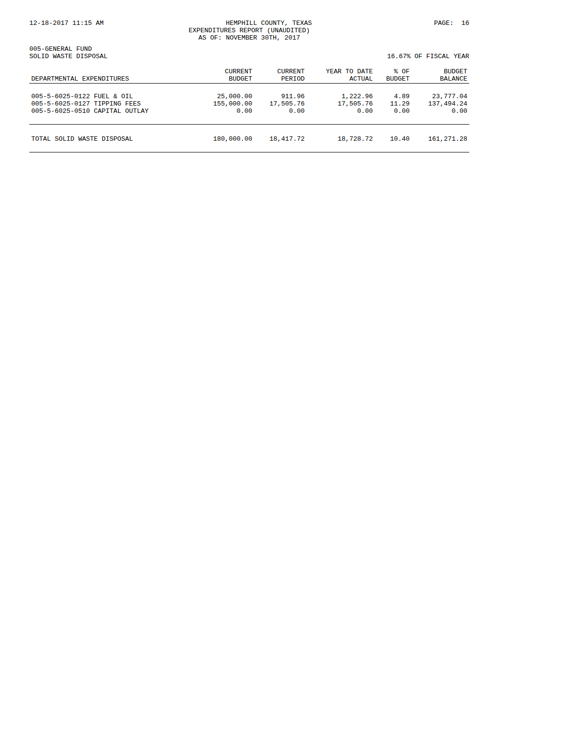12-18-2017 11:15 AM HEMPHILL COUNTY, TEXAS PAGE: 16
EXPENDITURES REPORT (UNAUDITED)
AS OF: NOVEMBER 30TH, 2017
005-GENERAL FUND
SOLID WASTE DISPOSAL 16.67% OF FISCAL YEAR
| | CURRENT | CURRENT | YEAR TO DATE | % OF | BUDGET |
| --- | --- | --- | --- | --- | --- |
| DEPARTMENTAL EXPENDITURES | BUDGET | PERIOD | ACTUAL | BUDGET | BALANCE |
| 005-5-6025-0122 FUEL & OIL | 25,000.00 | 911.96 | 1,222.96 | 4.89 | 23,777.04 |
| 005-5-6025-0127 TIPPING FEES | 155,000.00 | 17,505.76 | 17,505.76 | 11.29 | 137,494.24 |
| 005-5-6025-0510 CAPITAL OUTLAY | 0.00 | 0.00 | 0.00 | 0.00 | 0.00 |
| TOTAL SOLID WASTE DISPOSAL | 180,000.00 | 18,417.72 | 18,728.72 | 10.40 | 161,271.28 |